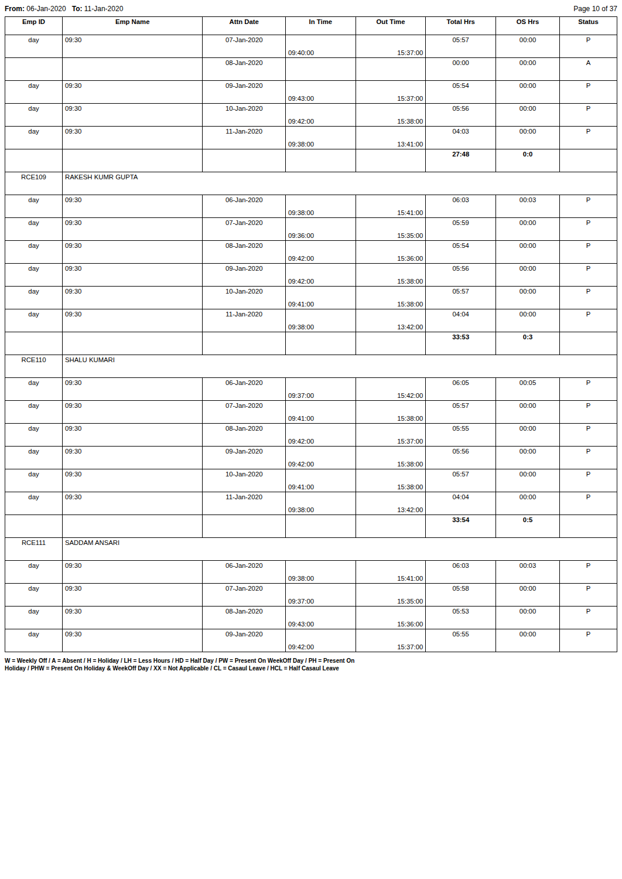From: 06-Jan-2020 To: 11-Jan-2020
Page 10 of 37
| Emp ID | Emp Name | Attn Date | In Time | Out Time | Total Hrs | OS Hrs | Status |
| --- | --- | --- | --- | --- | --- | --- | --- |
| day | 09:30 | 07-Jan-2020 | 09:40:00 | 15:37:00 | 05:57 | 00:00 | P |
| | | 08-Jan-2020 | | | 00:00 | 00:00 | A |
| day | 09:30 | 09-Jan-2020 | 09:43:00 | 15:37:00 | 05:54 | 00:00 | P |
| day | 09:30 | 10-Jan-2020 | 09:42:00 | 15:38:00 | 05:56 | 00:00 | P |
| day | 09:30 | 11-Jan-2020 | 09:38:00 | 13:41:00 | 04:03 | 00:00 | P |
| | | | | | 27:48 | 0:0 | |
| RCE109 | RAKESH KUMR GUPTA |
| day | 09:30 | 06-Jan-2020 | 09:38:00 | 15:41:00 | 06:03 | 00:03 | P |
| day | 09:30 | 07-Jan-2020 | 09:36:00 | 15:35:00 | 05:59 | 00:00 | P |
| day | 09:30 | 08-Jan-2020 | 09:42:00 | 15:36:00 | 05:54 | 00:00 | P |
| day | 09:30 | 09-Jan-2020 | 09:42:00 | 15:38:00 | 05:56 | 00:00 | P |
| day | 09:30 | 10-Jan-2020 | 09:41:00 | 15:38:00 | 05:57 | 00:00 | P |
| day | 09:30 | 11-Jan-2020 | 09:38:00 | 13:42:00 | 04:04 | 00:00 | P |
| | | | | | 33:53 | 0:3 | |
| RCE110 | SHALU KUMARI |
| day | 09:30 | 06-Jan-2020 | 09:37:00 | 15:42:00 | 06:05 | 00:05 | P |
| day | 09:30 | 07-Jan-2020 | 09:41:00 | 15:38:00 | 05:57 | 00:00 | P |
| day | 09:30 | 08-Jan-2020 | 09:42:00 | 15:37:00 | 05:55 | 00:00 | P |
| day | 09:30 | 09-Jan-2020 | 09:42:00 | 15:38:00 | 05:56 | 00:00 | P |
| day | 09:30 | 10-Jan-2020 | 09:41:00 | 15:38:00 | 05:57 | 00:00 | P |
| day | 09:30 | 11-Jan-2020 | 09:38:00 | 13:42:00 | 04:04 | 00:00 | P |
| | | | | | 33:54 | 0:5 | |
| RCE111 | SADDAM ANSARI |
| day | 09:30 | 06-Jan-2020 | 09:38:00 | 15:41:00 | 06:03 | 00:03 | P |
| day | 09:30 | 07-Jan-2020 | 09:37:00 | 15:35:00 | 05:58 | 00:00 | P |
| day | 09:30 | 08-Jan-2020 | 09:43:00 | 15:36:00 | 05:53 | 00:00 | P |
| day | 09:30 | 09-Jan-2020 | 09:42:00 | 15:37:00 | 05:55 | 00:00 | P |
W = Weekly Off / A = Absent / H = Holiday / LH = Less Hours / HD = Half Day / PW = Present On WeekOff Day / PH = Present On
Holiday / PHW = Present On Holiday & WeekOff Day / XX = Not Applicable / CL = Casaul Leave / HCL = Half Casaul Leave